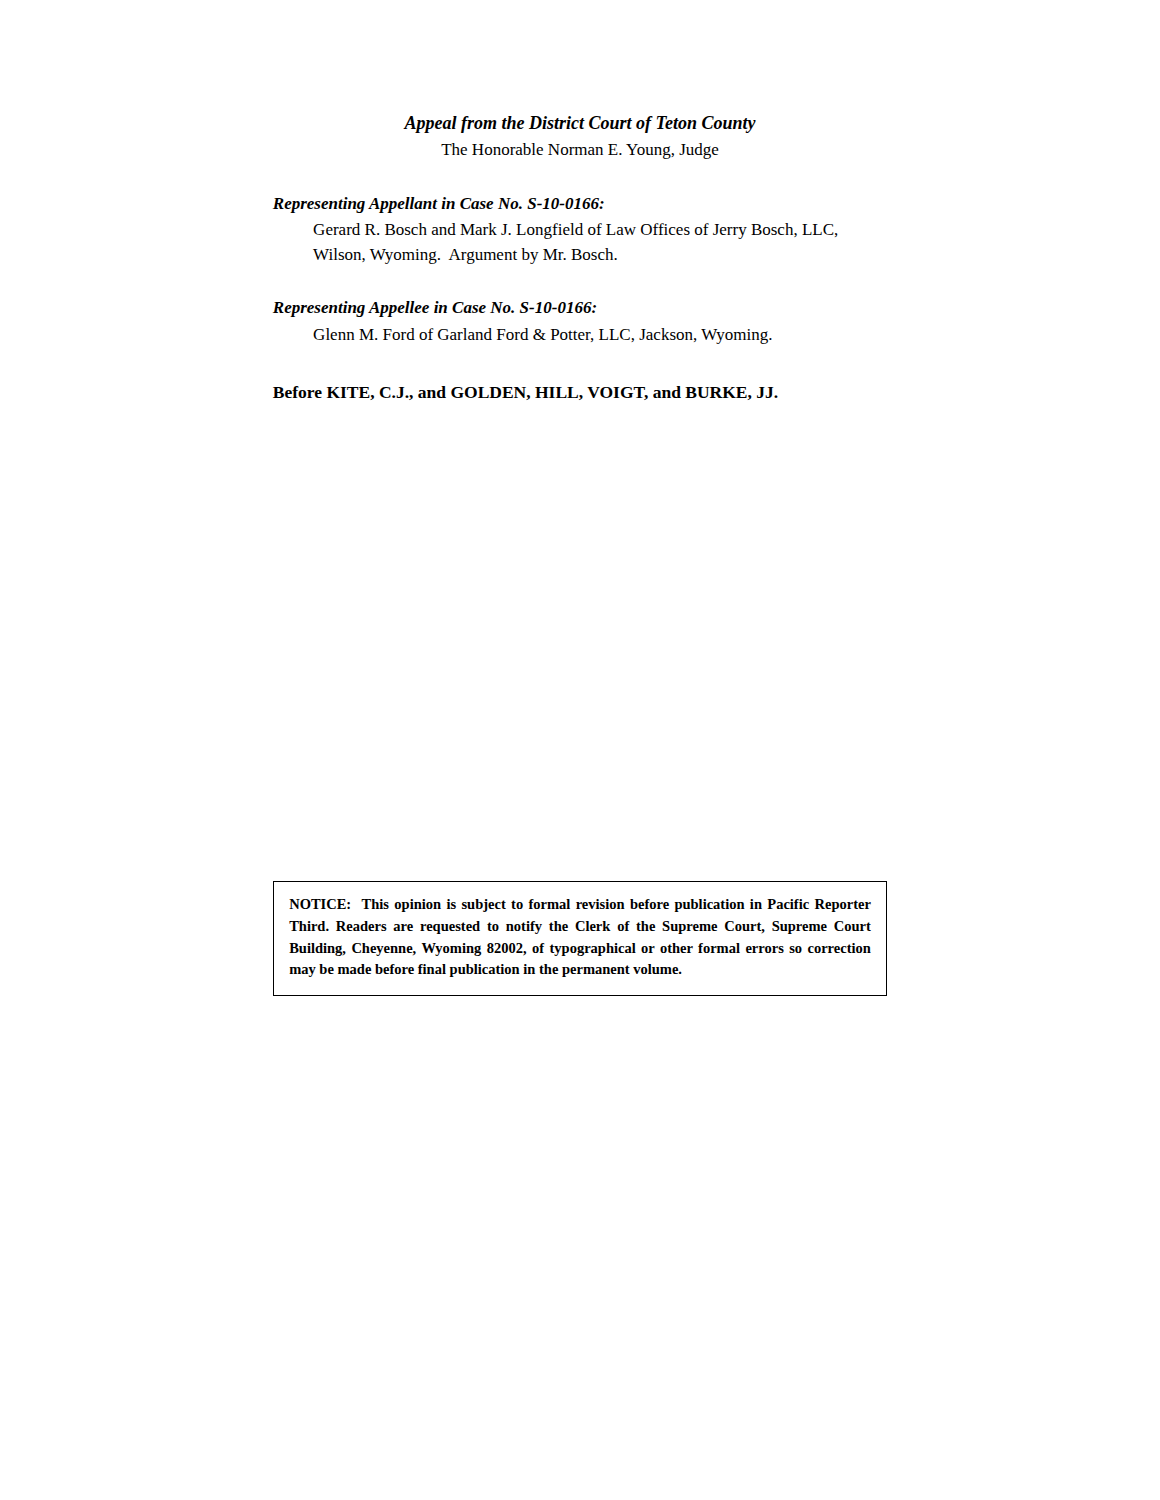Appeal from the District Court of Teton County
The Honorable Norman E. Young, Judge
Representing Appellant in Case No. S-10-0166:
Gerard R. Bosch and Mark J. Longfield of Law Offices of Jerry Bosch, LLC, Wilson, Wyoming. Argument by Mr. Bosch.
Representing Appellee in Case No. S-10-0166:
Glenn M. Ford of Garland Ford & Potter, LLC, Jackson, Wyoming.
Before KITE, C.J., and GOLDEN, HILL, VOIGT, and BURKE, JJ.
NOTICE: This opinion is subject to formal revision before publication in Pacific Reporter Third. Readers are requested to notify the Clerk of the Supreme Court, Supreme Court Building, Cheyenne, Wyoming 82002, of typographical or other formal errors so correction may be made before final publication in the permanent volume.